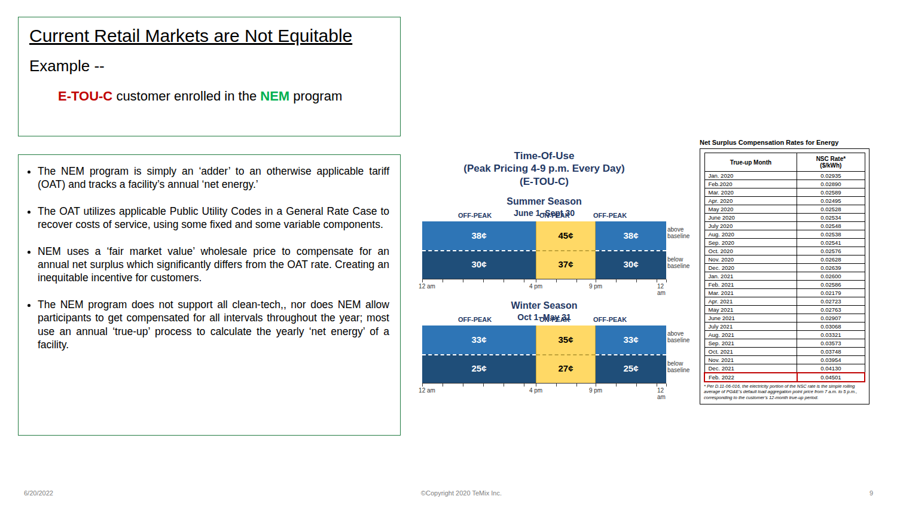Current Retail Markets are Not Equitable
Example --
E-TOU-C customer enrolled in the NEM program
The NEM program is simply an ‘adder’ to an otherwise applicable tariff (OAT) and tracks a facility’s annual ‘net energy.’
The OAT utilizes applicable Public Utility Codes in a General Rate Case to recover costs of service, using some fixed and some variable components.
NEM uses a ‘fair market value’ wholesale price to compensate for an annual net surplus which significantly differs from the OAT rate. Creating an inequitable incentive for customers.
The NEM program does not support all clean-tech,, nor does NEM allow participants to get compensated for all intervals throughout the year; most use an annual ‘true-up’ process to calculate the yearly ‘net energy’ of a facility.
Time-Of-Use
(Peak Pricing 4-9 p.m. Every Day)
(E-TOU-C)
Summer Season
June 1–Sept 30
OFF-PEAK ON-PEAK OFF-PEAK
38¢
30¢
45¢
37¢
38¢
30¢
above
baseline
below
baseline
12 am 4 pm 9 pm 12 am
Winter Season
Oct 1–May 31
OFF-PEAK ON-PEAK OFF-PEAK
33¢
25¢
35¢
27¢
33¢
25¢
above
baseline
below
baseline
12 am 4 pm 9 pm 12 am
Net Surplus Compensation Rates for Energy
| True-up Month | NSC Rate* ($/kWh) |
| --- | --- |
| Jan. 2020 | 0.02935 |
| Feb.2020 | 0.02890 |
| Mar. 2020 | 0.02589 |
| Apr. 2020 | 0.02495 |
| May 2020 | 0.02528 |
| June 2020 | 0.02534 |
| July 2020 | 0.02548 |
| Aug. 2020 | 0.02538 |
| Sep. 2020 | 0.02541 |
| Oct. 2020 | 0.02576 |
| Nov. 2020 | 0.02628 |
| Dec. 2020 | 0.02639 |
| Jan. 2021 | 0.02600 |
| Feb. 2021 | 0.02586 |
| Mar. 2021 | 0.02179 |
| Apr. 2021 | 0.02723 |
| May 2021 | 0.02763 |
| June 2021 | 0.02907 |
| July 2021 | 0.03068 |
| Aug. 2021 | 0.03321 |
| Sep. 2021 | 0.03573 |
| Oct. 2021 | 0.03748 |
| Nov. 2021 | 0.03954 |
| Dec. 2021 | 0.04130 |
| Feb. 2022 | 0.04501 |
* Per D.11-06-016, the electricity portion of the NSC rate is the simple rolling average of PG&E’s default load aggregation point price from 7 a.m. to 5 p.m., corresponding to the customer’s 12-month true-up period.
6/20/2022 ©Copyright 2020 TeMix Inc. 9